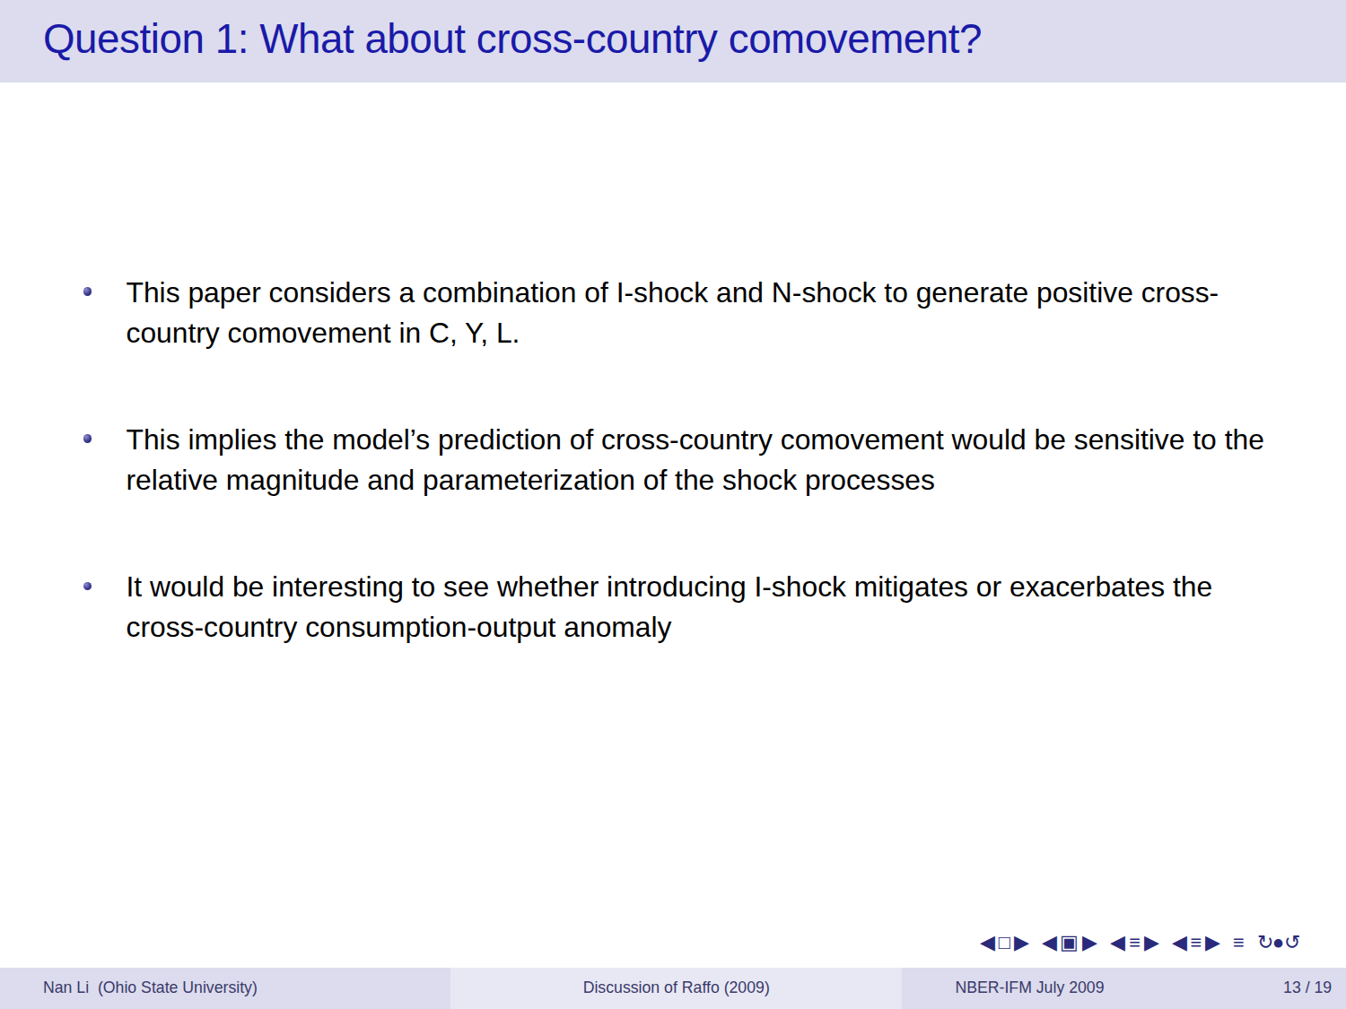Question 1: What about cross-country comovement?
This paper considers a combination of I-shock and N-shock to generate positive cross-country comovement in C, Y, L.
This implies the model’s prediction of cross-country comovement would be sensitive to the relative magnitude and parameterization of the shock processes
It would be interesting to see whether introducing I-shock mitigates or exacerbates the cross-country consumption-output anomaly
◀□▶ ◀▣▶ ◀≡▶ ◀≡▶ ≡ ↻⦁↺
Nan Li (Ohio State University)
Discussion of Raffo (2009)
NBER-IFM July 2009 13 / 19